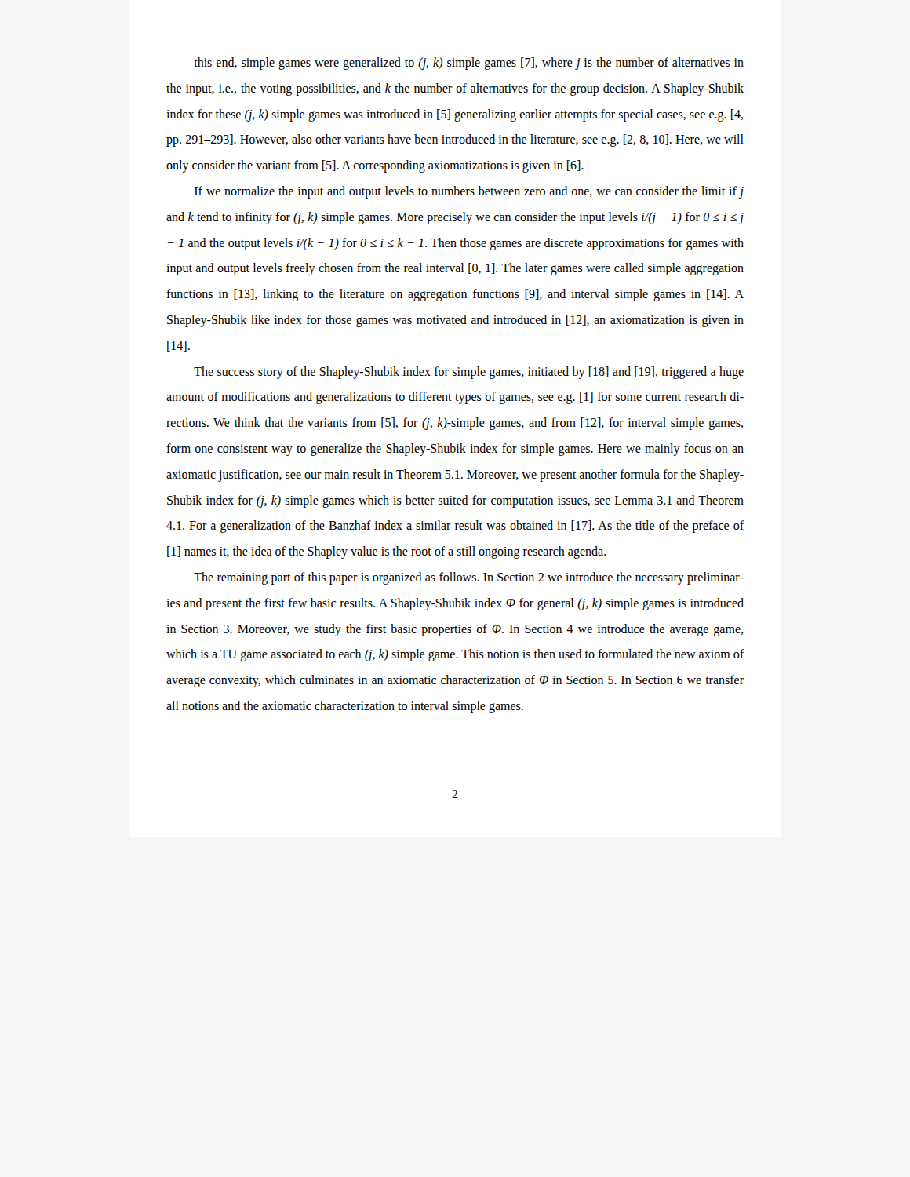this end, simple games were generalized to (j, k) simple games [7], where j is the number of alternatives in the input, i.e., the voting possibilities, and k the number of alternatives for the group decision. A Shapley-Shubik index for these (j, k) simple games was introduced in [5] generalizing earlier attempts for special cases, see e.g. [4, pp. 291–293]. However, also other variants have been introduced in the literature, see e.g. [2, 8, 10]. Here, we will only consider the variant from [5]. A corresponding axiomatizations is given in [6].
If we normalize the input and output levels to numbers between zero and one, we can consider the limit if j and k tend to infinity for (j, k) simple games. More precisely we can consider the input levels i/(j − 1) for 0 ≤ i ≤ j − 1 and the output levels i/(k − 1) for 0 ≤ i ≤ k − 1. Then those games are discrete approximations for games with input and output levels freely chosen from the real interval [0, 1]. The later games were called simple aggregation functions in [13], linking to the literature on aggregation functions [9], and interval simple games in [14]. A Shapley-Shubik like index for those games was motivated and introduced in [12], an axiomatization is given in [14].
The success story of the Shapley-Shubik index for simple games, initiated by [18] and [19], triggered a huge amount of modifications and generalizations to different types of games, see e.g. [1] for some current research directions. We think that the variants from [5], for (j, k)-simple games, and from [12], for interval simple games, form one consistent way to generalize the Shapley-Shubik index for simple games. Here we mainly focus on an axiomatic justification, see our main result in Theorem 5.1. Moreover, we present another formula for the Shapley-Shubik index for (j, k) simple games which is better suited for computation issues, see Lemma 3.1 and Theorem 4.1. For a generalization of the Banzhaf index a similar result was obtained in [17]. As the title of the preface of [1] names it, the idea of the Shapley value is the root of a still ongoing research agenda.
The remaining part of this paper is organized as follows. In Section 2 we introduce the necessary preliminaries and present the first few basic results. A Shapley-Shubik index Φ for general (j, k) simple games is introduced in Section 3. Moreover, we study the first basic properties of Φ. In Section 4 we introduce the average game, which is a TU game associated to each (j, k) simple game. This notion is then used to formulated the new axiom of average convexity, which culminates in an axiomatic characterization of Φ in Section 5. In Section 6 we transfer all notions and the axiomatic characterization to interval simple games.
2